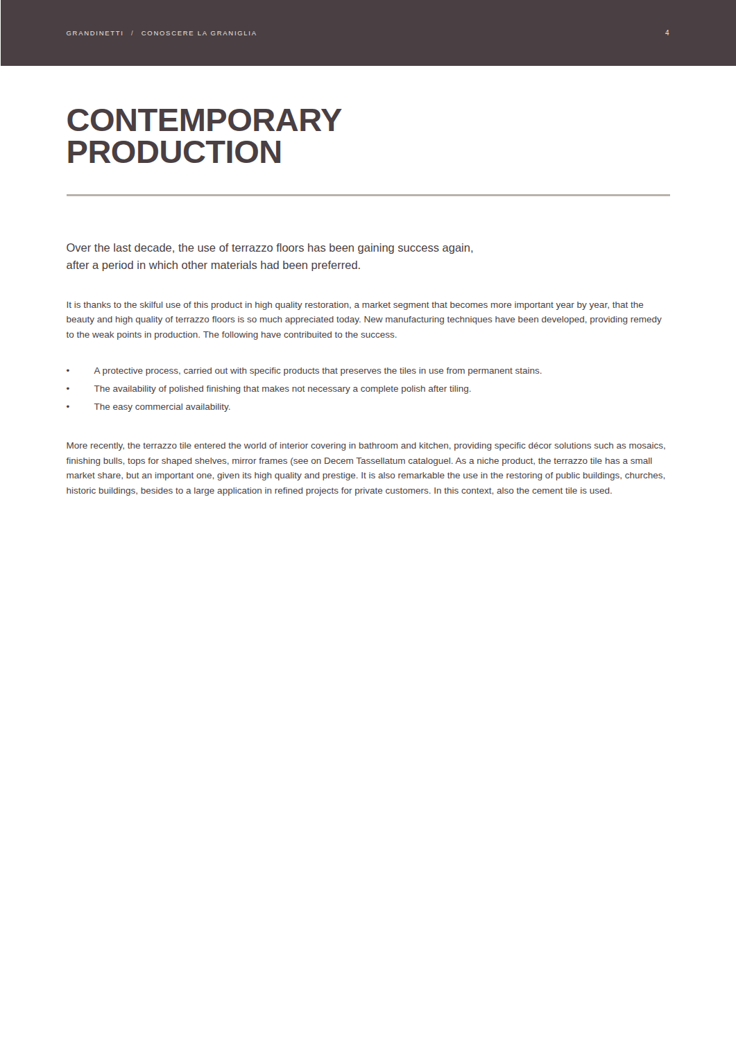GRANDINETTI / CONOSCERE LA GRANIGLIA
4
Contemporary
Production
Over the last decade, the use of terrazzo floors has been gaining success again,
after a period in which other materials had been preferred.
It is thanks to the skilful use of this product in high quality restoration, a market segment that becomes more important year by year, that the beauty and high quality of terrazzo floors is so much appreciated today. New manufacturing techniques have been developed, providing remedy to the weak points in production. The following have contribuited to the success.
A protective process, carried out with specific products that preserves the tiles in use from permanent stains.
The availability of polished finishing that makes not necessary a complete polish after tiling.
The easy commercial availability.
More recently, the terrazzo tile entered the world of interior covering in bathroom and kitchen, providing specific décor solutions such as mosaics, finishing bulls, tops for shaped shelves, mirror frames (see on Decem Tassellatum cataloguel. As a niche product, the terrazzo tile has a small market share, but an important one, given its high quality and prestige. It is also remarkable the use in the restoring of public buildings, churches, historic buildings, besides to a large application in refined projects for private customers. In this context, also the cement tile is used.